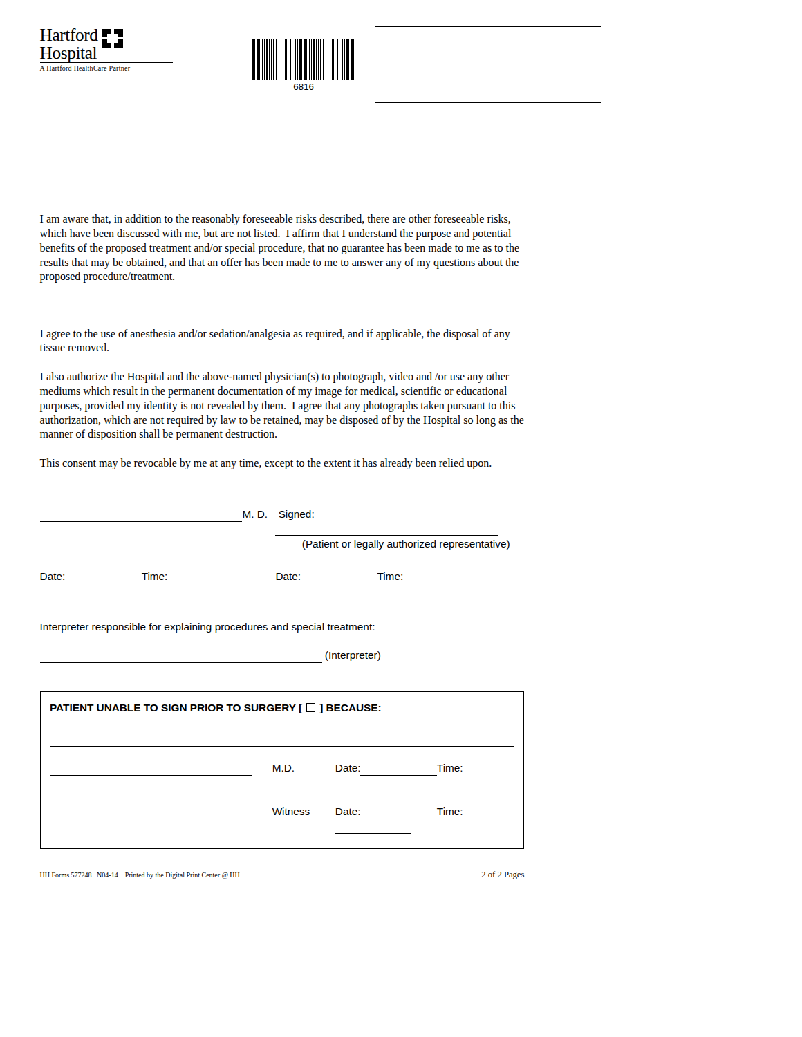Hartford
Hospital
A Hartford HealthCare Partner
6816
I am aware that, in addition to the reasonably foreseeable risks described, there are other foreseeable risks, which have been discussed with me, but are not listed. I affirm that I understand the purpose and potential benefits of the proposed treatment and/or special procedure, that no guarantee has been made to me as to the results that may be obtained, and that an offer has been made to me to answer any of my questions about the proposed procedure/treatment.
I agree to the use of anesthesia and/or sedation/analgesia as required, and if applicable, the disposal of any tissue removed.
I also authorize the Hospital and the above-named physician(s) to photograph, video and /or use any other mediums which result in the permanent documentation of my image for medical, scientific or educational purposes, provided my identity is not revealed by them. I agree that any photographs taken pursuant to this authorization, which are not required by law to be retained, may be disposed of by the Hospital so long as the manner of disposition shall be permanent destruction.
This consent may be revocable by me at any time, except to the extent it has already been relied upon.
M. D.
Signed:
(Patient or legally authorized representative)
Date: Time:
Date: Time:
Interpreter responsible for explaining procedures and special treatment:
(Interpreter)
PATIENT UNABLE TO SIGN PRIOR TO SURGERY [ ] BECAUSE:
M.D.
Date: Time:
Witness
Date: Time:
HH Forms 577248 N04-14 Printed by the Digital Print Center @ HH
2 of 2 Pages